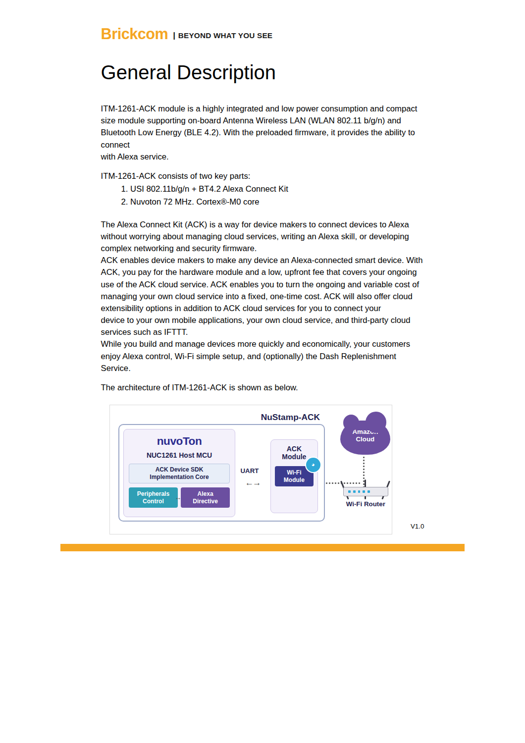Brick com|BEYOND WHAT YOU SEE
General Description
ITM-1261-ACK module is a highly integrated and low power consumption and compact size module supporting on-board Antenna Wireless LAN (WLAN 802.11 b/g/n) and Bluetooth Low Energy (BLE 4.2). With the preloaded firmware, it provides the ability to connect
with Alexa service.
ITM-1261-ACK consists of two key parts:
USI 802.11b/g/n + BT4.2 Alexa Connect Kit
Nuvoton 72 MHz. Cortex®-M0 core
The Alexa Connect Kit (ACK) is a way for device makers to connect devices to Alexa without worrying about managing cloud services, writing an Alexa skill, or developing complex networking and security firmware.
ACK enables device makers to make any device an Alexa-connected smart device. With ACK, you pay for the hardware module and a low, upfront fee that covers your ongoing use of the ACK cloud service. ACK enables you to turn the ongoing and variable cost of
managing your own cloud service into a fixed, one-time cost. ACK will also offer cloud extensibility options in addition to ACK cloud services for you to connect your
device to your own mobile applications, your own cloud service, and third-party cloud services such as IFTTT.
While you build and manage devices more quickly and economically, your customers enjoy Alexa control, Wi-Fi simple setup, and (optionally) the Dash Replenishment
Service.
The architecture of ITM-1261-ACK is shown as below.
NuStamp-ACK
nuvo Ton
NUC1261 Host MCU
ACK Device SDK
Implementation Core
Peripherals
Control↔
Alexa
Directive
UART
←→
ACK
Module
Wi-Fi
Module◕
Amazon
Cloud
Wi-Fi Router
V1.0